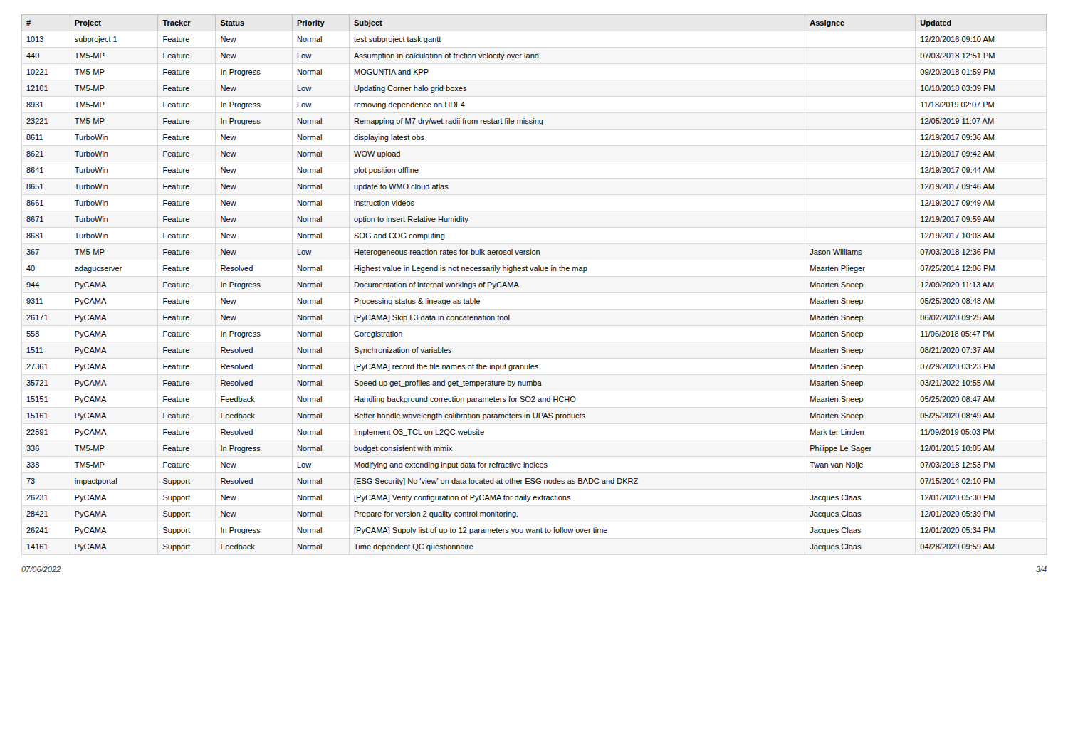| # | Project | Tracker | Status | Priority | Subject | Assignee | Updated |
| --- | --- | --- | --- | --- | --- | --- | --- |
| 1013 | subproject 1 | Feature | New | Normal | test subproject task gantt | | 12/20/2016 09:10 AM |
| 440 | TM5-MP | Feature | New | Low | Assumption in calculation of friction velocity over land | | 07/03/2018 12:51 PM |
| 10221 | TM5-MP | Feature | In Progress | Normal | MOGUNTIA and KPP | | 09/20/2018 01:59 PM |
| 12101 | TM5-MP | Feature | New | Low | Updating Corner halo grid boxes | | 10/10/2018 03:39 PM |
| 8931 | TM5-MP | Feature | In Progress | Low | removing dependence on HDF4 | | 11/18/2019 02:07 PM |
| 23221 | TM5-MP | Feature | In Progress | Normal | Remapping of M7 dry/wet radii from restart file missing | | 12/05/2019 11:07 AM |
| 8611 | TurboWin | Feature | New | Normal | displaying latest obs | | 12/19/2017 09:36 AM |
| 8621 | TurboWin | Feature | New | Normal | WOW upload | | 12/19/2017 09:42 AM |
| 8641 | TurboWin | Feature | New | Normal | plot position offline | | 12/19/2017 09:44 AM |
| 8651 | TurboWin | Feature | New | Normal | update to WMO cloud atlas | | 12/19/2017 09:46 AM |
| 8661 | TurboWin | Feature | New | Normal | instruction videos | | 12/19/2017 09:49 AM |
| 8671 | TurboWin | Feature | New | Normal | option to insert Relative Humidity | | 12/19/2017 09:59 AM |
| 8681 | TurboWin | Feature | New | Normal | SOG and COG computing | | 12/19/2017 10:03 AM |
| 367 | TM5-MP | Feature | New | Low | Heterogeneous reaction rates for bulk aerosol version | Jason Williams | 07/03/2018 12:36 PM |
| 40 | adagucserver | Feature | Resolved | Normal | Highest value in Legend is not necessarily highest value in the map | Maarten Plieger | 07/25/2014 12:06 PM |
| 944 | PyCAMA | Feature | In Progress | Normal | Documentation of internal workings of PyCAMA | Maarten Sneep | 12/09/2020 11:13 AM |
| 9311 | PyCAMA | Feature | New | Normal | Processing status & lineage as table | Maarten Sneep | 05/25/2020 08:48 AM |
| 26171 | PyCAMA | Feature | New | Normal | [PyCAMA] Skip L3 data in concatenation tool | Maarten Sneep | 06/02/2020 09:25 AM |
| 558 | PyCAMA | Feature | In Progress | Normal | Coregistration | Maarten Sneep | 11/06/2018 05:47 PM |
| 1511 | PyCAMA | Feature | Resolved | Normal | Synchronization of variables | Maarten Sneep | 08/21/2020 07:37 AM |
| 27361 | PyCAMA | Feature | Resolved | Normal | [PyCAMA] record the file names of the input granules. | Maarten Sneep | 07/29/2020 03:23 PM |
| 35721 | PyCAMA | Feature | Resolved | Normal | Speed up get_profiles and get_temperature by numba | Maarten Sneep | 03/21/2022 10:55 AM |
| 15151 | PyCAMA | Feature | Feedback | Normal | Handling background correction parameters for SO2 and HCHO | Maarten Sneep | 05/25/2020 08:47 AM |
| 15161 | PyCAMA | Feature | Feedback | Normal | Better handle wavelength calibration parameters in UPAS products | Maarten Sneep | 05/25/2020 08:49 AM |
| 22591 | PyCAMA | Feature | Resolved | Normal | Implement O3_TCL on L2QC website | Mark ter Linden | 11/09/2019 05:03 PM |
| 336 | TM5-MP | Feature | In Progress | Normal | budget consistent with mmix | Philippe Le Sager | 12/01/2015 10:05 AM |
| 338 | TM5-MP | Feature | New | Low | Modifying and extending input data for refractive indices | Twan van Noije | 07/03/2018 12:53 PM |
| 73 | impactportal | Support | Resolved | Normal | [ESG Security] No 'view' on data located at other ESG nodes as BADC and DKRZ | | 07/15/2014 02:10 PM |
| 26231 | PyCAMA | Support | New | Normal | [PyCAMA] Verify configuration of PyCAMA for daily extractions | Jacques Claas | 12/01/2020 05:30 PM |
| 28421 | PyCAMA | Support | New | Normal | Prepare for version 2 quality control monitoring. | Jacques Claas | 12/01/2020 05:39 PM |
| 26241 | PyCAMA | Support | In Progress | Normal | [PyCAMA] Supply list of up to 12 parameters you want to follow over time | Jacques Claas | 12/01/2020 05:34 PM |
| 14161 | PyCAMA | Support | Feedback | Normal | Time dependent QC questionnaire | Jacques Claas | 04/28/2020 09:59 AM |
07/06/2022 3/4